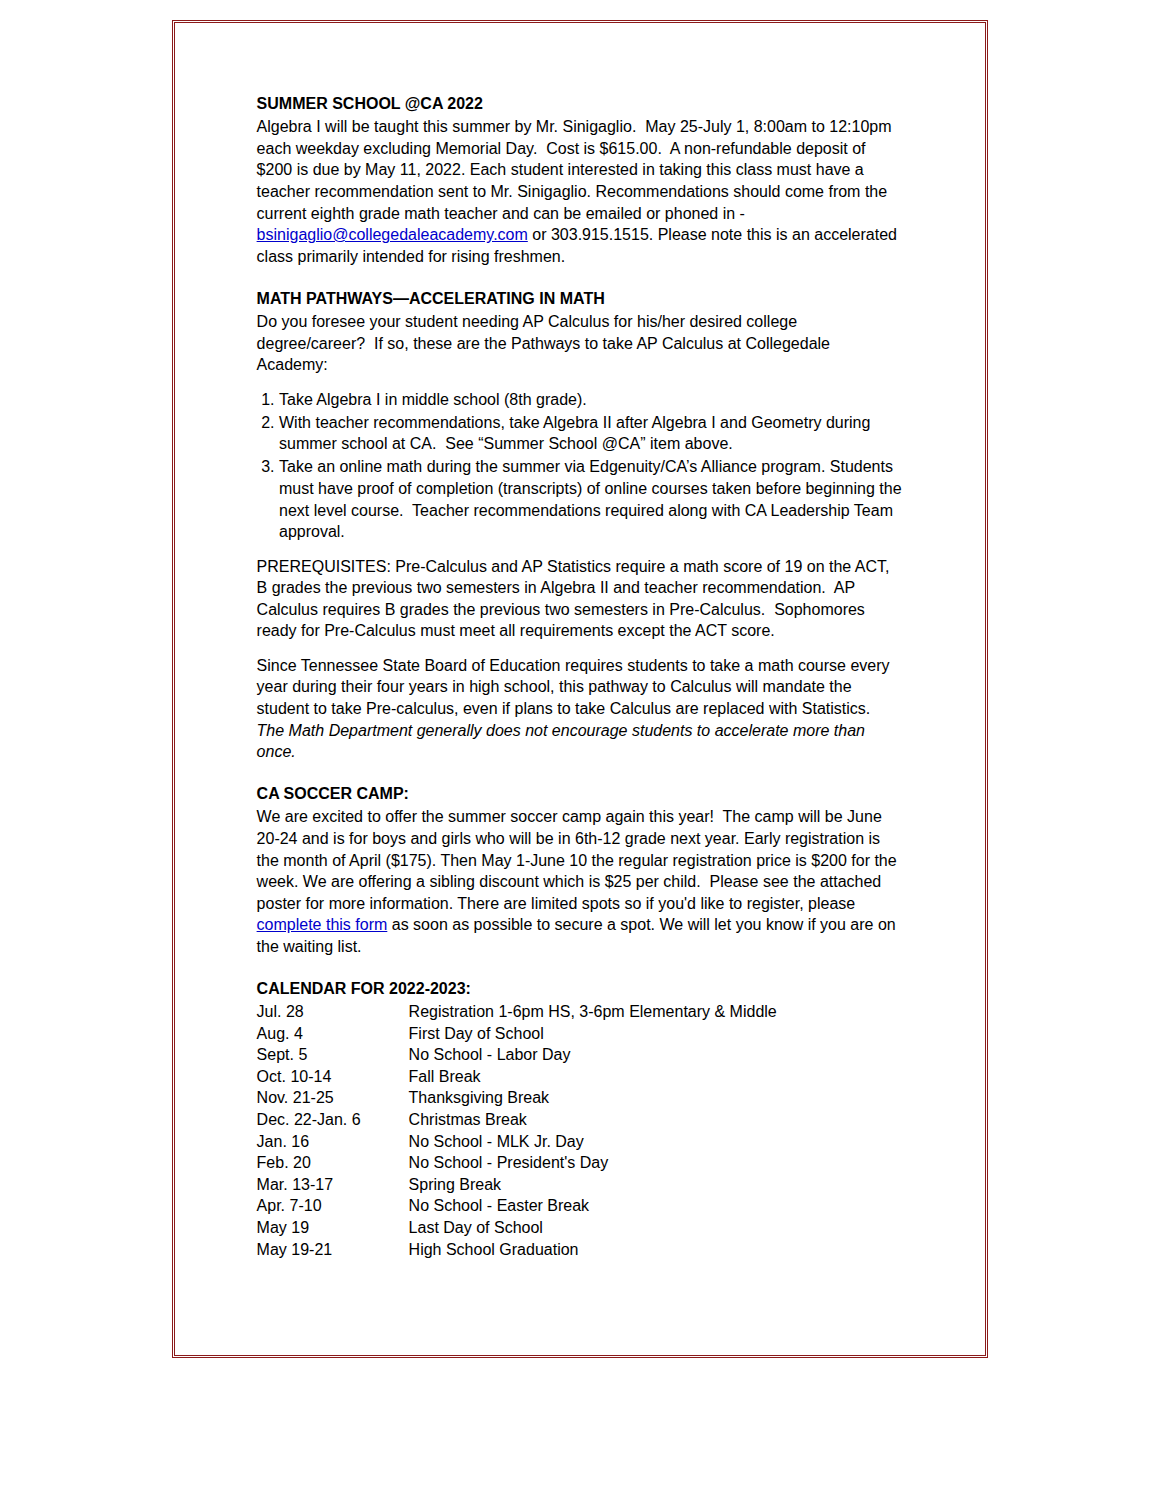Summer School @CA 2022
Algebra I will be taught this summer by Mr. Sinigaglio. May 25-July 1, 8:00am to 12:10pm each weekday excluding Memorial Day. Cost is $615.00. A non-refundable deposit of $200 is due by May 11, 2022. Each student interested in taking this class must have a teacher recommendation sent to Mr. Sinigaglio. Recommendations should come from the current eighth grade math teacher and can be emailed or phoned in - bsinigaglio@collegedaleacademy.com or 303.915.1515. Please note this is an accelerated class primarily intended for rising freshmen.
Math Pathways—Accelerating in Math
Do you foresee your student needing AP Calculus for his/her desired college degree/career? If so, these are the Pathways to take AP Calculus at Collegedale Academy:
Take Algebra I in middle school (8th grade).
With teacher recommendations, take Algebra II after Algebra I and Geometry during summer school at CA. See “Summer School @CA” item above.
Take an online math during the summer via Edgenuity/CA’s Alliance program. Students must have proof of completion (transcripts) of online courses taken before beginning the next level course. Teacher recommendations required along with CA Leadership Team approval.
PREREQUISITES: Pre-Calculus and AP Statistics require a math score of 19 on the ACT, B grades the previous two semesters in Algebra II and teacher recommendation. AP Calculus requires B grades the previous two semesters in Pre-Calculus. Sophomores ready for Pre-Calculus must meet all requirements except the ACT score.
Since Tennessee State Board of Education requires students to take a math course every year during their four years in high school, this pathway to Calculus will mandate the student to take Pre-calculus, even if plans to take Calculus are replaced with Statistics. The Math Department generally does not encourage students to accelerate more than once.
CA Soccer Camp:
We are excited to offer the summer soccer camp again this year! The camp will be June 20-24 and is for boys and girls who will be in 6th-12 grade next year. Early registration is the month of April ($175). Then May 1-June 10 the regular registration price is $200 for the week. We are offering a sibling discount which is $25 per child. Please see the attached poster for more information. There are limited spots so if you'd like to register, please complete this form as soon as possible to secure a spot. We will let you know if you are on the waiting list.
Calendar for 2022-2023:
| Jul. 28 | Registration 1-6pm HS, 3-6pm Elementary & Middle |
| Aug. 4 | First Day of School |
| Sept. 5 | No School - Labor Day |
| Oct. 10-14 | Fall Break |
| Nov. 21-25 | Thanksgiving Break |
| Dec. 22-Jan. 6 | Christmas Break |
| Jan. 16 | No School - MLK Jr. Day |
| Feb. 20 | No School - President's Day |
| Mar. 13-17 | Spring Break |
| Apr. 7-10 | No School - Easter Break |
| May 19 | Last Day of School |
| May 19-21 | High School Graduation |